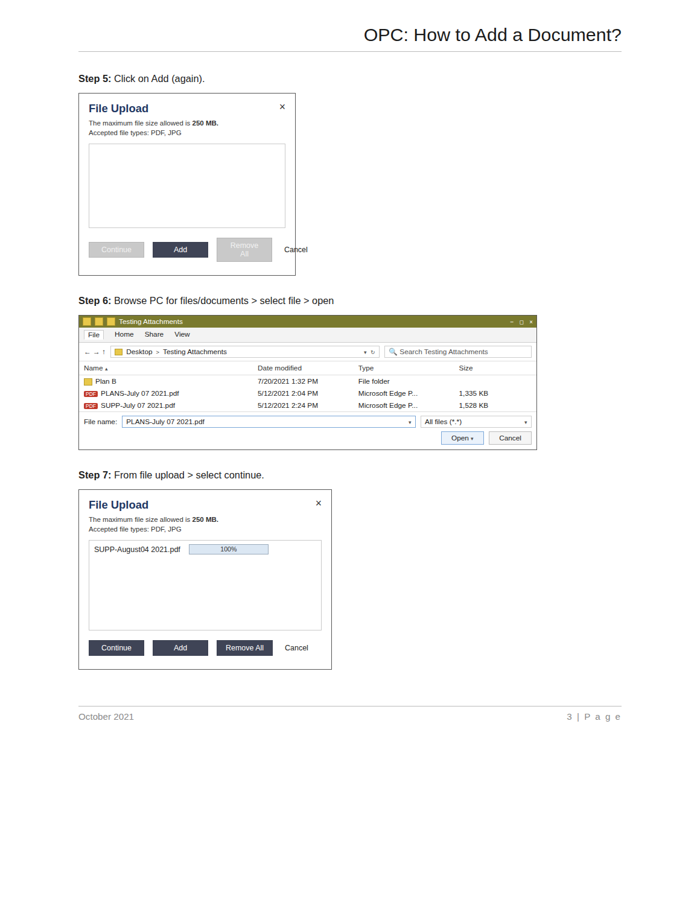OPC: How to Add a Document?
Step 5: Click on Add (again).
File Upload
×
The maximum file size allowed is 250 MB.
Accepted file types: PDF, JPG
Continue Add Remove All Cancel
Step 6: Browse PC for files/documents > select file > open
Testing Attachments
−□×
File Home Share View
← → ↑
Desktop > Testing Attachments ▾ ↻
🔍 Search Testing Attachments
| Name ▴ | Date modified | Type | Size |
| --- | --- | --- | --- |
| Plan B | 7/20/2021 1:32 PM | File folder | |
| PDF PLANS-July 07 2021.pdf | 5/12/2021 2:04 PM | Microsoft Edge P... | 1,335 KB |
| PDF SUPP-July 07 2021.pdf | 5/12/2021 2:24 PM | Microsoft Edge P... | 1,528 KB |
File name:
PLANS-July 07 2021.pdf ▾
All files (*.*) ▾
Open ▾
Cancel
Step 7: From file upload > select continue.
File Upload
×
The maximum file size allowed is 250 MB.
Accepted file types: PDF, JPG
SUPP-August04 2021.pdf 100%
Continue Add Remove All Cancel
October 2021 3 | P a g e